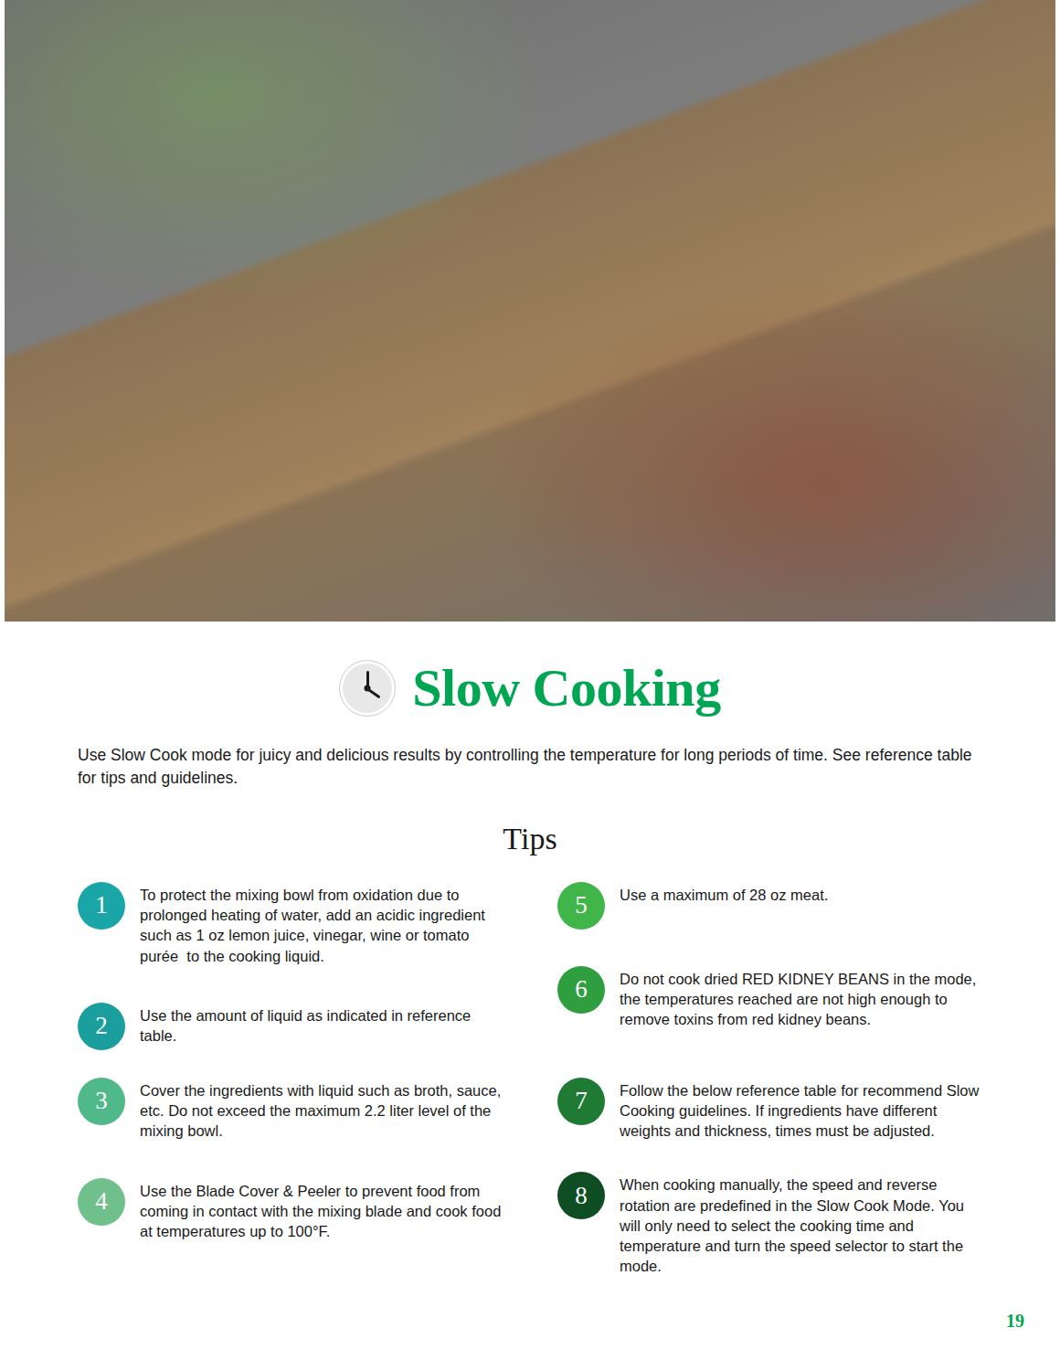Slow Cooking
Use Slow Cook mode for juicy and delicious results by controlling the temperature for long periods of time. See reference table for tips and guidelines.
Tips
1
To protect the mixing bowl from oxidation due to prolonged heating of water, add an acidic ingredient such as 1 oz lemon juice, vinegar, wine or tomato purée to the cooking liquid.
2
Use the amount of liquid as indicated in reference table.
3
Cover the ingredients with liquid such as broth, sauce, etc. Do not exceed the maximum 2.2 liter level of the mixing bowl.
4
Use the Blade Cover & Peeler to prevent food from coming in contact with the mixing blade and cook food at temperatures up to 100°F.
5
Use a maximum of 28 oz meat.
6
Do not cook dried RED KIDNEY BEANS in the mode, the temperatures reached are not high enough to remove toxins from red kidney beans.
7
Follow the below reference table for recommend Slow Cooking guidelines. If ingredients have different weights and thickness, times must be adjusted.
8
When cooking manually, the speed and reverse rotation are predefined in the Slow Cook Mode. You will only need to select the cooking time and temperature and turn the speed selector to start the mode.
19